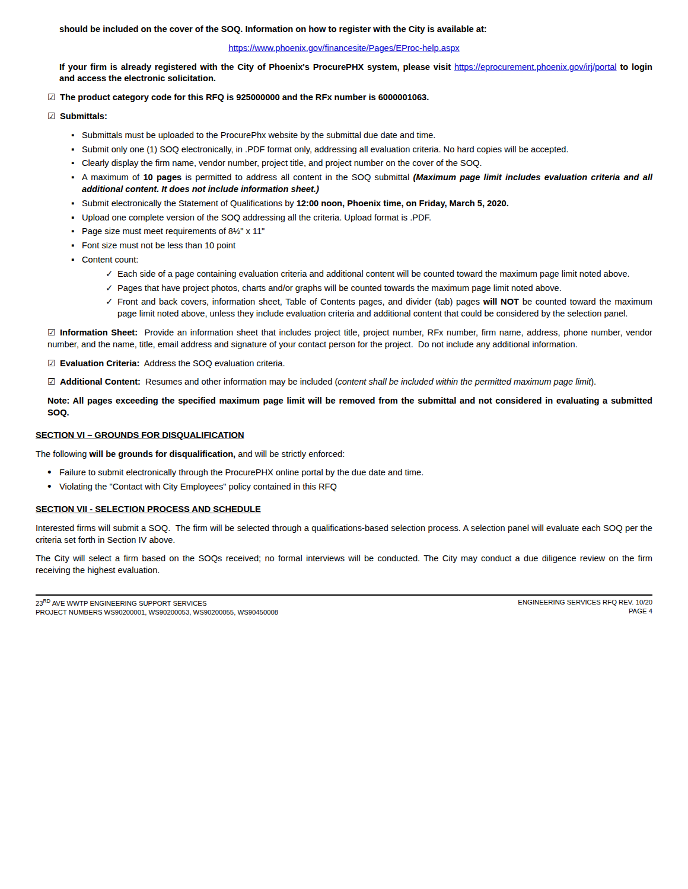should be included on the cover of the SOQ. Information on how to register with the City is available at:
https://www.phoenix.gov/financesite/Pages/EProc-help.aspx
If your firm is already registered with the City of Phoenix's ProcurePHX system, please visit https://eprocurement.phoenix.gov/irj/portal to login and access the electronic solicitation.
☑The product category code for this RFQ is 925000000 and the RFx number is 6000001063.
☑Submittals:
Submittals must be uploaded to the ProcurePhx website by the submittal due date and time.
Submit only one (1) SOQ electronically, in .PDF format only, addressing all evaluation criteria. No hard copies will be accepted.
Clearly display the firm name, vendor number, project title, and project number on the cover of the SOQ.
A maximum of 10 pages is permitted to address all content in the SOQ submittal (Maximum page limit includes evaluation criteria and all additional content. It does not include information sheet.)
Submit electronically the Statement of Qualifications by 12:00 noon, Phoenix time, on Friday, March 5, 2020.
Upload one complete version of the SOQ addressing all the criteria. Upload format is .PDF.
Page size must meet requirements of 8½" x 11"
Font size must not be less than 10 point
Content count:
Each side of a page containing evaluation criteria and additional content will be counted toward the maximum page limit noted above.
Pages that have project photos, charts and/or graphs will be counted towards the maximum page limit noted above.
Front and back covers, information sheet, Table of Contents pages, and divider (tab) pages will NOT be counted toward the maximum page limit noted above, unless they include evaluation criteria and additional content that could be considered by the selection panel.
☑Information Sheet: Provide an information sheet that includes project title, project number, RFx number, firm name, address, phone number, vendor number, and the name, title, email address and signature of your contact person for the project. Do not include any additional information.
☑Evaluation Criteria: Address the SOQ evaluation criteria.
☑Additional Content: Resumes and other information may be included (content shall be included within the permitted maximum page limit).
Note: All pages exceeding the specified maximum page limit will be removed from the submittal and not considered in evaluating a submitted SOQ.
Section VI – Grounds for Disqualification
The following will be grounds for disqualification, and will be strictly enforced:
Failure to submit electronically through the ProcurePHX online portal by the due date and time.
Violating the "Contact with City Employees" policy contained in this RFQ
Section VII - Selection Process and Schedule
Interested firms will submit a SOQ. The firm will be selected through a qualifications-based selection process. A selection panel will evaluate each SOQ per the criteria set forth in Section IV above.
The City will select a firm based on the SOQs received; no formal interviews will be conducted. The City may conduct a due diligence review on the firm receiving the highest evaluation.
23rd Ave WWTP Engineering Support Services
Project Numbers WS90200001, WS90200053, WS90200055, WS90450008
Engineering Services RFQ Rev. 10/20
Page 4